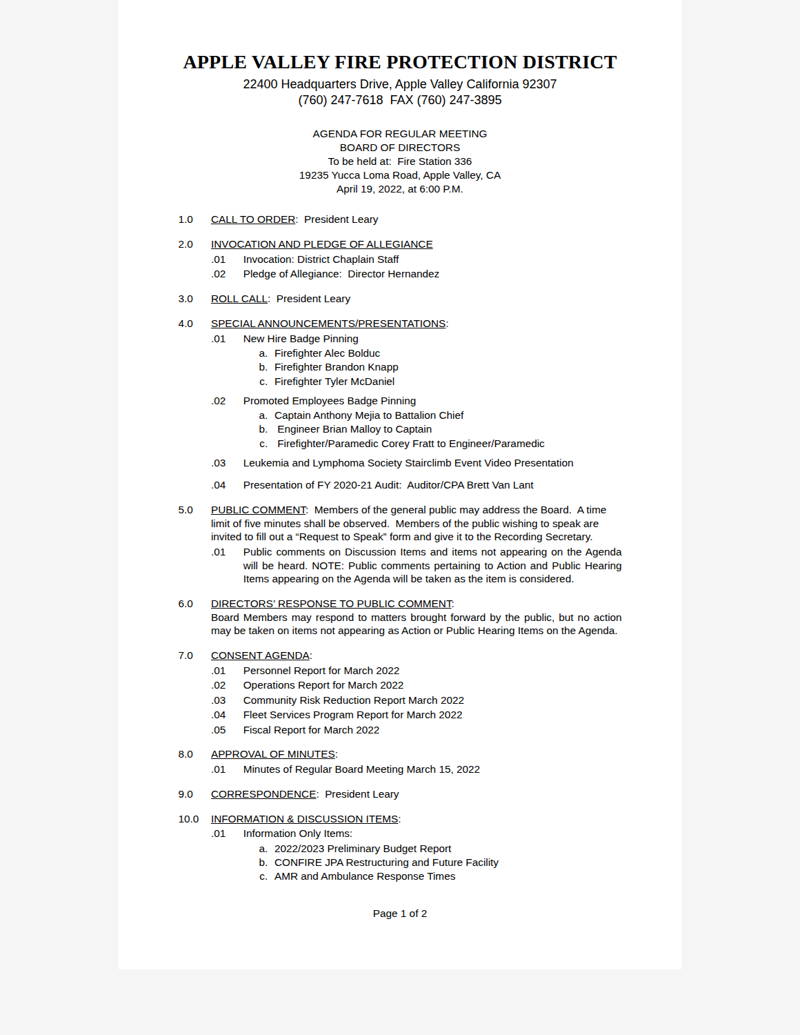APPLE VALLEY FIRE PROTECTION DISTRICT
22400 Headquarters Drive, Apple Valley California 92307
(760) 247-7618 FAX (760) 247-3895
AGENDA FOR REGULAR MEETING
BOARD OF DIRECTORS
To be held at: Fire Station 336
19235 Yucca Loma Road, Apple Valley, CA
April 19, 2022, at 6:00 P.M.
1.0 CALL TO ORDER: President Leary
2.0 INVOCATION AND PLEDGE OF ALLEGIANCE
.01 Invocation: District Chaplain Staff
.02 Pledge of Allegiance: Director Hernandez
3.0 ROLL CALL: President Leary
4.0 SPECIAL ANNOUNCEMENTS/PRESENTATIONS:
.01 New Hire Badge Pinning
Firefighter Alec Bolduc
Firefighter Brandon Knapp
Firefighter Tyler McDaniel
.02 Promoted Employees Badge Pinning
Captain Anthony Mejia to Battalion Chief
Engineer Brian Malloy to Captain
Firefighter/Paramedic Corey Fratt to Engineer/Paramedic
.03 Leukemia and Lymphoma Society Stairclimb Event Video Presentation
.04 Presentation of FY 2020-21 Audit: Auditor/CPA Brett Van Lant
5.0 PUBLIC COMMENT: Members of the general public may address the Board. A time limit of five minutes shall be observed. Members of the public wishing to speak are invited to fill out a “Request to Speak” form and give it to the Recording Secretary.
.01 Public comments on Discussion Items and items not appearing on the Agenda will be heard. NOTE: Public comments pertaining to Action and Public Hearing Items appearing on the Agenda will be taken as the item is considered.
6.0 DIRECTORS’ RESPONSE TO PUBLIC COMMENT:
Board Members may respond to matters brought forward by the public, but no action may be taken on items not appearing as Action or Public Hearing Items on the Agenda.
7.0 CONSENT AGENDA:
.01 Personnel Report for March 2022
.02 Operations Report for March 2022
.03 Community Risk Reduction Report March 2022
.04 Fleet Services Program Report for March 2022
.05 Fiscal Report for March 2022
8.0 APPROVAL OF MINUTES:
.01 Minutes of Regular Board Meeting March 15, 2022
9.0 CORRESPONDENCE: President Leary
10.0 INFORMATION & DISCUSSION ITEMS:
.01 Information Only Items:
2022/2023 Preliminary Budget Report
CONFIRE JPA Restructuring and Future Facility
AMR and Ambulance Response Times
Page 1 of 2